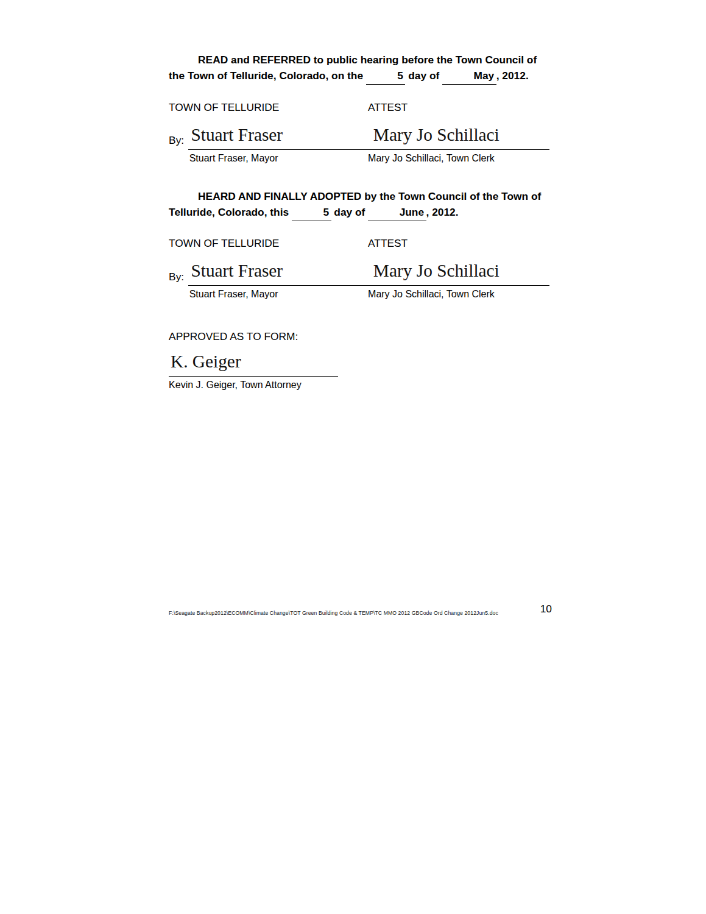READ and REFERRED to public hearing before the Town Council of the Town of Telluride, Colorado, on the 5 day of May, 2012.
TOWN OF TELLURIDE
By:
Stuart Fraser
Stuart Fraser, Mayor
ATTEST
Mary Jo Schillaci
Mary Jo Schillaci, Town Clerk
HEARD AND FINALLY ADOPTED by the Town Council of the Town of Telluride, Colorado, this 5 day of June, 2012.
TOWN OF TELLURIDE
By:
Stuart Fraser
Stuart Fraser, Mayor
ATTEST
Mary Jo Schillaci
Mary Jo Schillaci, Town Clerk
APPROVED AS TO FORM:
K. Geiger
Kevin J. Geiger, Town Attorney
F:\Seagate Backup2012\ECOMM\Climate Change\TOT Green Building Code & TEMP\TC MMO 2012 GBCode Ord Change 2012Jun5.doc
10